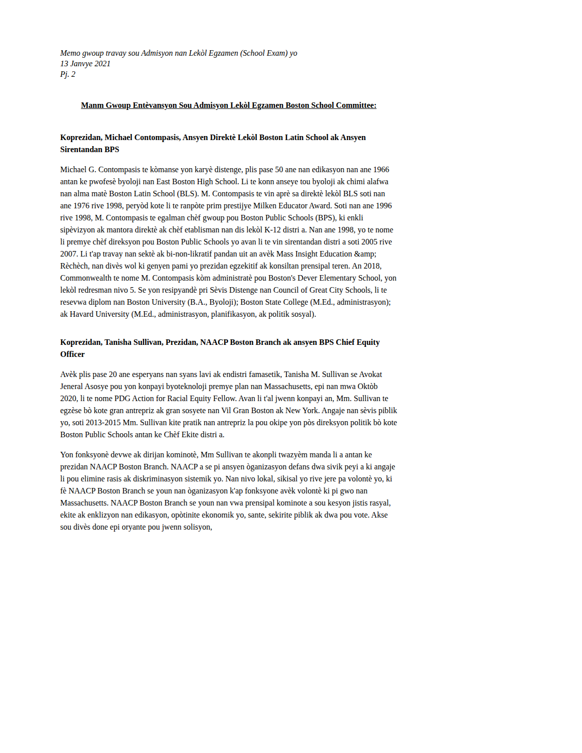Memo gwoup travay sou Admisyon nan Lekòl Egzamen (School Exam) yo
13 Janvye 2021
Pj. 2
Manm Gwoup Entèvansyon Sou Admisyon Lekòl Egzamen Boston School Committee:
Koprezidan, Michael Contompasis, Ansyen Direktè Lekòl Boston Latin School ak Ansyen Sirentandan BPS
Michael G. Contompasis te kòmanse yon karyè distenge, plis pase 50 ane nan edikasyon nan ane 1966 antan ke pwofesè byoloji nan East Boston High School. Li te konn anseye tou byoloji ak chimi alafwa nan alma matè Boston Latin School (BLS). M. Contompasis te vin aprè sa direktè lekòl BLS soti nan ane 1976 rive 1998, peryòd kote li te ranpòte prim prestijye Milken Educator Award. Soti nan ane 1996 rive 1998, M. Contompasis te egalman chèf gwoup pou Boston Public Schools (BPS), ki enkli sipèvizyon ak mantora direktè ak chèf etablisman nan dis lekòl K-12 distri a. Nan ane 1998, yo te nome li premye chèf direksyon pou Boston Public Schools yo avan li te vin sirentandan distri a soti 2005 rive 2007. Li t'ap travay nan sektè ak bi-non-likratif pandan uit an avèk Mass Insight Education &amp; Rèchèch, nan divès wol ki genyen pami yo prezidan egzekitif ak konsiltan prensipal teren. An 2018, Commonwealth te nome M. Contompasis kòm administratè pou Boston's Dever Elementary School, yon lekòl redresman nivo 5. Se yon resipyandè pri Sèvis Distenge nan Council of Great City Schools, li te resevwa diplom nan Boston University (B.A., Byoloji); Boston State College (M.Ed., administrasyon); ak Havard University (M.Ed., administrasyon, planifikasyon, ak politik sosyal).
Koprezidan, Tanisha Sullivan, Prezidan, NAACP Boston Branch ak ansyen BPS Chief Equity Officer
Avèk plis pase 20 ane esperyans nan syans lavi ak endistri famasetik, Tanisha M. Sullivan se Avokat Jeneral Asosye pou yon konpayi byoteknoloji premye plan nan Massachusetts, epi nan mwa Oktòb 2020, li te nome PDG Action for Racial Equity Fellow. Avan li t'al jwenn konpayi an, Mm. Sullivan te egzèse bò kote gran antrepriz ak gran sosyete nan Vil Gran Boston ak New York. Angaje nan sèvis piblik yo, soti 2013-2015 Mm. Sullivan kite pratik nan antrepriz la pou okipe yon pòs direksyon politik bò kote Boston Public Schools antan ke Chèf Ekite distri a.
Yon fonksyonè devwe ak dirijan kominotè, Mm Sullivan te akonpli twazyèm manda li a antan ke prezidan NAACP Boston Branch. NAACP a se pi ansyen òganizasyon defans dwa sivik peyi a ki angaje li pou elimine rasis ak diskriminasyon sistemik yo. Nan nivo lokal, sikisal yo rive jere pa volontè yo, ki fè NAACP Boston Branch se youn nan òganizasyon k'ap fonksyone avèk volontè ki pi gwo nan Massachusetts. NAACP Boston Branch se youn nan vwa prensipal kominote a sou kesyon jistis rasyal, ekite ak enklizyon nan edikasyon, opòtinite ekonomik yo, sante, sekirite piblik ak dwa pou vote. Akse sou divès done epi oryante pou jwenn solisyon,